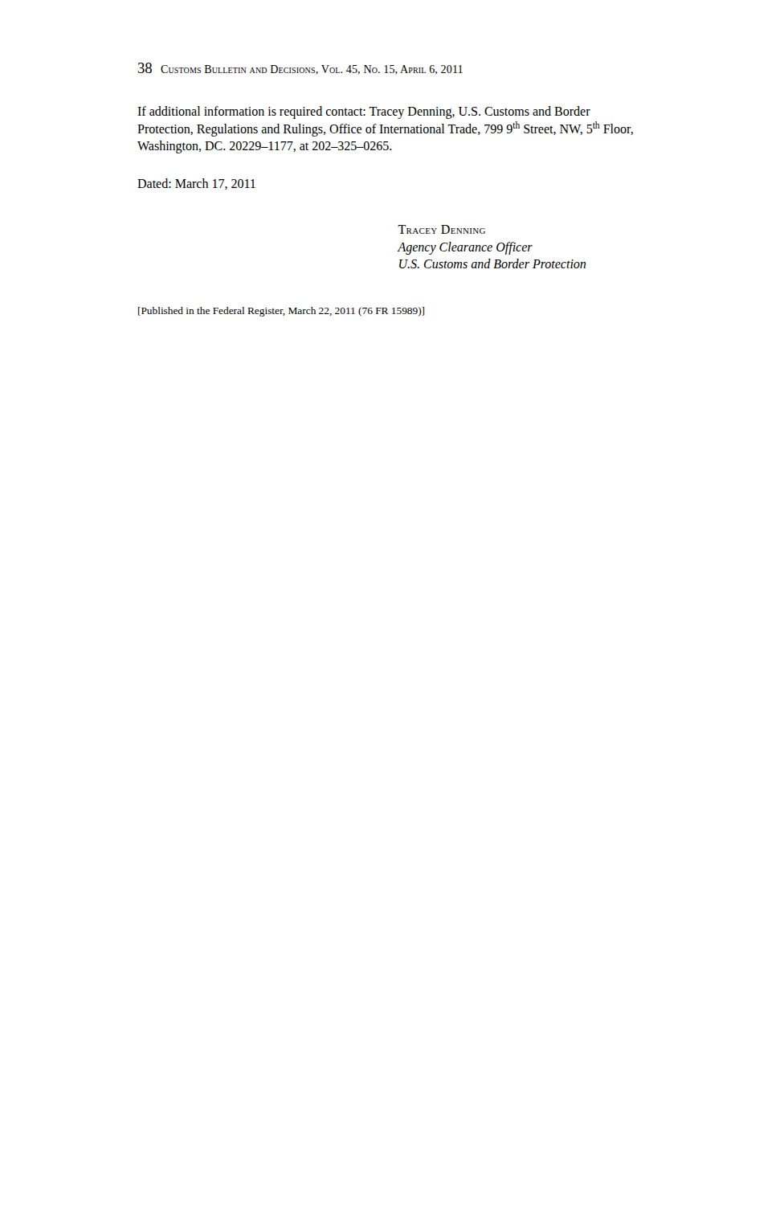38 Customs Bulletin and Decisions, Vol. 45, No. 15, April 6, 2011
If additional information is required contact: Tracey Denning, U.S. Customs and Border Protection, Regulations and Rulings, Office of International Trade, 799 9th Street, NW, 5th Floor, Washington, DC. 20229–1177, at 202–325–0265.
Dated: March 17, 2011
Tracey Denning Agency Clearance Officer U.S. Customs and Border Protection
[Published in the Federal Register, March 22, 2011 (76 FR 15989)]